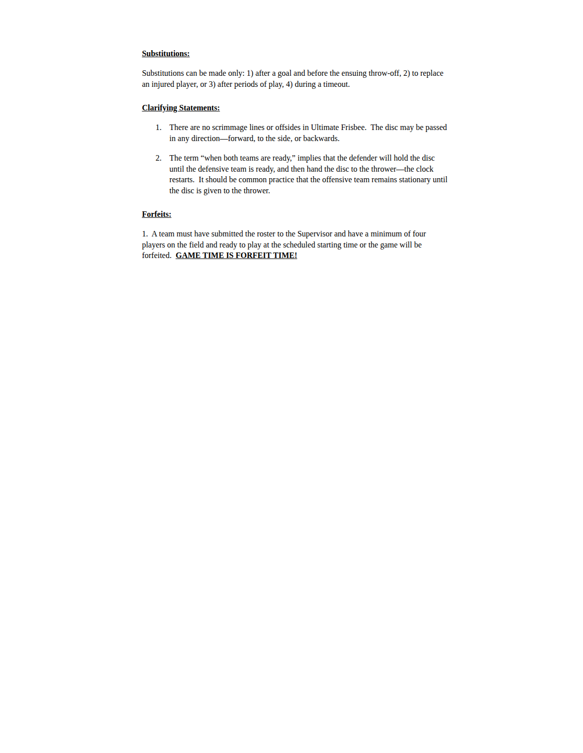Substitutions:
Substitutions can be made only: 1) after a goal and before the ensuing throw-off, 2) to replace an injured player, or 3) after periods of play, 4) during a timeout.
Clarifying Statements:
There are no scrimmage lines or offsides in Ultimate Frisbee. The disc may be passed in any direction—forward, to the side, or backwards.
The term “when both teams are ready,” implies that the defender will hold the disc until the defensive team is ready, and then hand the disc to the thrower—the clock restarts. It should be common practice that the offensive team remains stationary until the disc is given to the thrower.
Forfeits:
1. A team must have submitted the roster to the Supervisor and have a minimum of four players on the field and ready to play at the scheduled starting time or the game will be forfeited. GAME TIME IS FORFEIT TIME!